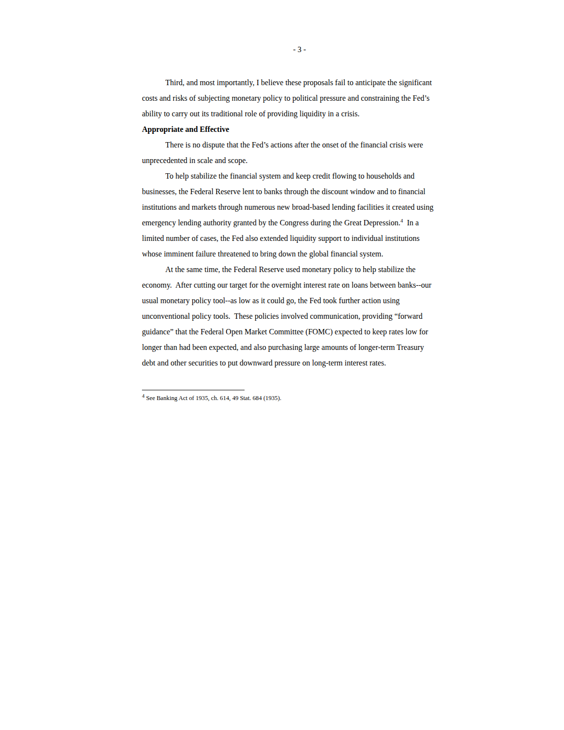- 3 -
Third, and most importantly, I believe these proposals fail to anticipate the significant costs and risks of subjecting monetary policy to political pressure and constraining the Fed’s ability to carry out its traditional role of providing liquidity in a crisis.
Appropriate and Effective
There is no dispute that the Fed’s actions after the onset of the financial crisis were unprecedented in scale and scope.
To help stabilize the financial system and keep credit flowing to households and businesses, the Federal Reserve lent to banks through the discount window and to financial institutions and markets through numerous new broad-based lending facilities it created using emergency lending authority granted by the Congress during the Great Depression.4 In a limited number of cases, the Fed also extended liquidity support to individual institutions whose imminent failure threatened to bring down the global financial system.
At the same time, the Federal Reserve used monetary policy to help stabilize the economy. After cutting our target for the overnight interest rate on loans between banks--our usual monetary policy tool--as low as it could go, the Fed took further action using unconventional policy tools. These policies involved communication, providing “forward guidance” that the Federal Open Market Committee (FOMC) expected to keep rates low for longer than had been expected, and also purchasing large amounts of longer-term Treasury debt and other securities to put downward pressure on long-term interest rates.
4 See Banking Act of 1935, ch. 614, 49 Stat. 684 (1935).